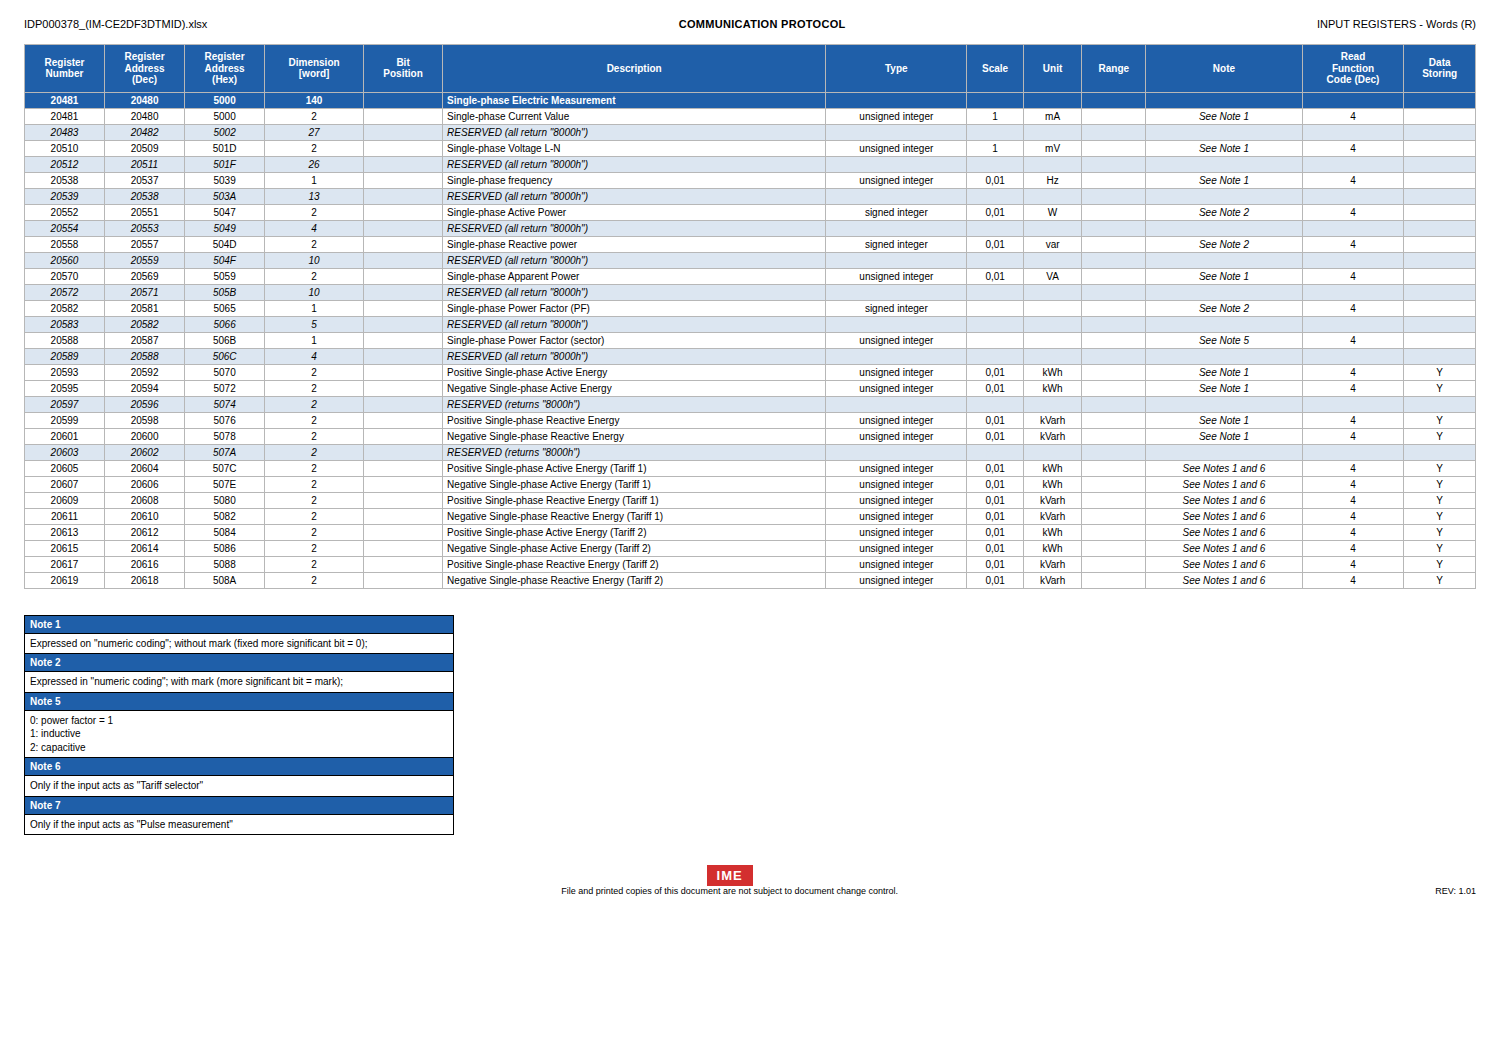IDP000378_(IM-CE2DF3DTMID).xlsx
COMMUNICATION PROTOCOL
INPUT REGISTERS - Words (R)
| Register Number | Register Address (Dec) | Register Address (Hex) | Dimension [word] | Bit Position | Description | Type | Scale | Unit | Range | Note | Read Function Code (Dec) | Data Storing |
| --- | --- | --- | --- | --- | --- | --- | --- | --- | --- | --- | --- | --- |
| 20481 | 20480 | 5000 | 140 | | Single-phase Electric Measurement | | | | | | | |
| 20481 | 20480 | 5000 | 2 | | Single-phase Current Value | unsigned integer | 1 | mA | | See Note 1 | 4 | |
| 20483 | 20482 | 5002 | 27 | | RESERVED (all return "8000h") | | | | | | | |
| 20510 | 20509 | 501D | 2 | | Single-phase Voltage L-N | unsigned integer | 1 | mV | | See Note 1 | 4 | |
| 20512 | 20511 | 501F | 26 | | RESERVED (all return "8000h") | | | | | | | |
| 20538 | 20537 | 5039 | 1 | | Single-phase frequency | unsigned integer | 0,01 | Hz | | See Note 1 | 4 | |
| 20539 | 20538 | 503A | 13 | | RESERVED (all return "8000h") | | | | | | | |
| 20552 | 20551 | 5047 | 2 | | Single-phase Active Power | signed integer | 0,01 | W | | See Note 2 | 4 | |
| 20554 | 20553 | 5049 | 4 | | RESERVED (all return "8000h") | | | | | | | |
| 20558 | 20557 | 504D | 2 | | Single-phase Reactive power | signed integer | 0,01 | var | | See Note 2 | 4 | |
| 20560 | 20559 | 504F | 10 | | RESERVED (all return "8000h") | | | | | | | |
| 20570 | 20569 | 5059 | 2 | | Single-phase Apparent Power | unsigned integer | 0,01 | VA | | See Note 1 | 4 | |
| 20572 | 20571 | 505B | 10 | | RESERVED (all return "8000h") | | | | | | | |
| 20582 | 20581 | 5065 | 1 | | Single-phase Power Factor (PF) | signed integer | | | | See Note 2 | 4 | |
| 20583 | 20582 | 5066 | 5 | | RESERVED (all return "8000h") | | | | | | | |
| 20588 | 20587 | 506B | 1 | | Single-phase Power Factor (sector) | unsigned integer | | | | See Note 5 | 4 | |
| 20589 | 20588 | 506C | 4 | | RESERVED (all return "8000h") | | | | | | | |
| 20593 | 20592 | 5070 | 2 | | Positive Single-phase Active Energy | unsigned integer | 0,01 | kWh | | See Note 1 | 4 | Y |
| 20595 | 20594 | 5072 | 2 | | Negative Single-phase Active Energy | unsigned integer | 0,01 | kWh | | See Note 1 | 4 | Y |
| 20597 | 20596 | 5074 | 2 | | RESERVED (returns "8000h") | | | | | | | |
| 20599 | 20598 | 5076 | 2 | | Positive Single-phase Reactive Energy | unsigned integer | 0,01 | kVarh | | See Note 1 | 4 | Y |
| 20601 | 20600 | 5078 | 2 | | Negative Single-phase Reactive Energy | unsigned integer | 0,01 | kVarh | | See Note 1 | 4 | Y |
| 20603 | 20602 | 507A | 2 | | RESERVED (returns "8000h") | | | | | | | |
| 20605 | 20604 | 507C | 2 | | Positive Single-phase Active Energy (Tariff 1) | unsigned integer | 0,01 | kWh | | See Notes 1 and 6 | 4 | Y |
| 20607 | 20606 | 507E | 2 | | Negative Single-phase Active Energy (Tariff 1) | unsigned integer | 0,01 | kWh | | See Notes 1 and 6 | 4 | Y |
| 20609 | 20608 | 5080 | 2 | | Positive Single-phase Reactive Energy (Tariff 1) | unsigned integer | 0,01 | kVarh | | See Notes 1 and 6 | 4 | Y |
| 20611 | 20610 | 5082 | 2 | | Negative Single-phase Reactive Energy (Tariff 1) | unsigned integer | 0,01 | kVarh | | See Notes 1 and 6 | 4 | Y |
| 20613 | 20612 | 5084 | 2 | | Positive Single-phase Active Energy (Tariff 2) | unsigned integer | 0,01 | kWh | | See Notes 1 and 6 | 4 | Y |
| 20615 | 20614 | 5086 | 2 | | Negative Single-phase Active Energy (Tariff 2) | unsigned integer | 0,01 | kWh | | See Notes 1 and 6 | 4 | Y |
| 20617 | 20616 | 5088 | 2 | | Positive Single-phase Reactive Energy (Tariff 2) | unsigned integer | 0,01 | kVarh | | See Notes 1 and 6 | 4 | Y |
| 20619 | 20618 | 508A | 2 | | Negative Single-phase Reactive Energy (Tariff 2) | unsigned integer | 0,01 | kVarh | | See Notes 1 and 6 | 4 | Y |
| Note 1 |
| Expressed on "numeric coding"; without mark (fixed more significant bit = 0); |
| Note 2 |
| Expressed in "numeric coding"; with mark (more significant bit = mark); |
| Note 5 |
| 0: power factor = 1 1: inductive 2: capacitive |
| Note 6 |
| Only if the input acts as "Tariff selector" |
| Note 7 |
| Only if the input acts as "Pulse measurement" |
IME
File and printed copies of this document are not subject to document change control.
REV: 1.01